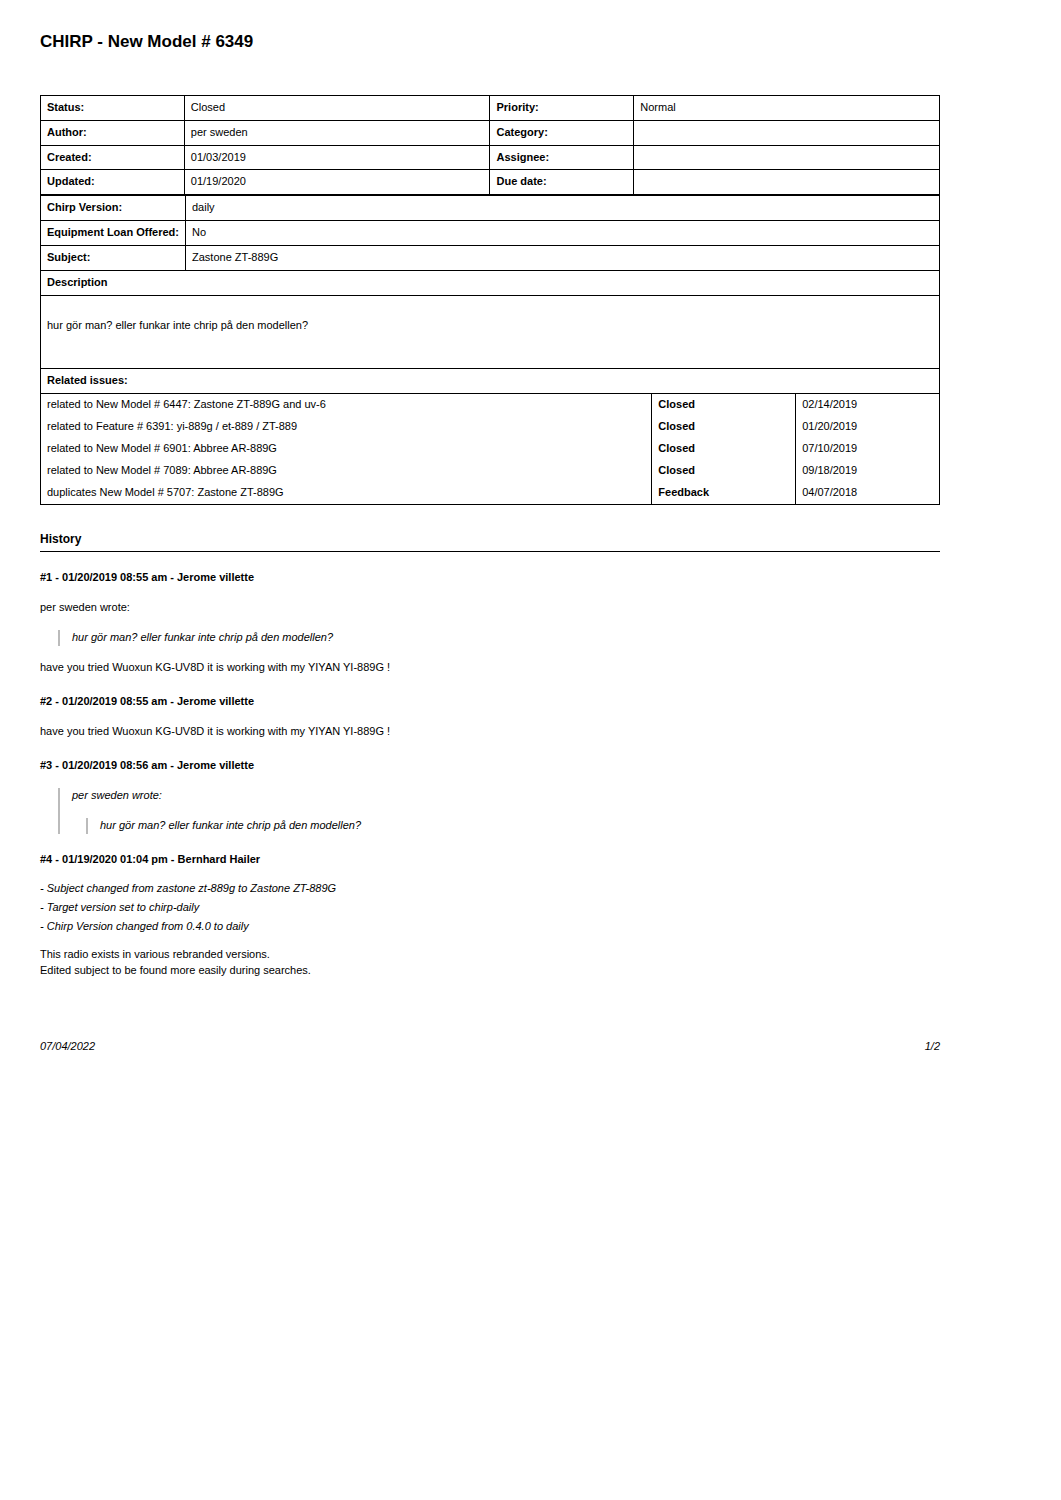CHIRP - New Model # 6349
| Status: | Closed | Priority: | Normal |
| Author: | per sweden | Category: | |
| Created: | 01/03/2019 | Assignee: | |
| Updated: | 01/19/2020 | Due date: | |
| Chirp Version: | daily |
| Equipment Loan Offered: | No |
| Subject: | Zastone ZT-889G |
Description
hur gör man? eller funkar inte chrip på den modellen?
Related issues:
| related to New Model # 6447: Zastone ZT-889G and uv-6 | Closed | 02/14/2019 |
| related to Feature # 6391: yi-889g / et-889 / ZT-889 | Closed | 01/20/2019 |
| related to New Model # 6901: Abbree AR-889G | Closed | 07/10/2019 |
| related to New Model # 7089: Abbree AR-889G | Closed | 09/18/2019 |
| duplicates New Model # 5707: Zastone ZT-889G | Feedback | 04/07/2018 |
History
#1 - 01/20/2019 08:55 am - Jerome villette
per sweden wrote:
hur gör man? eller funkar inte chrip på den modellen?
have you tried Wuoxun KG-UV8D it is working with my YIYAN YI-889G !
#2 - 01/20/2019 08:55 am - Jerome villette
have you tried Wuoxun KG-UV8D it is working with my YIYAN YI-889G !
#3 - 01/20/2019 08:56 am - Jerome villette
per sweden wrote:
hur gör man? eller funkar inte chrip på den modellen?
#4 - 01/19/2020 01:04 pm - Bernhard Hailer
- Subject changed from zastone zt-889g to Zastone ZT-889G
- Target version set to chirp-daily
- Chirp Version changed from 0.4.0 to daily
This radio exists in various rebranded versions.
Edited subject to be found more easily during searches.
07/04/2022 1/2